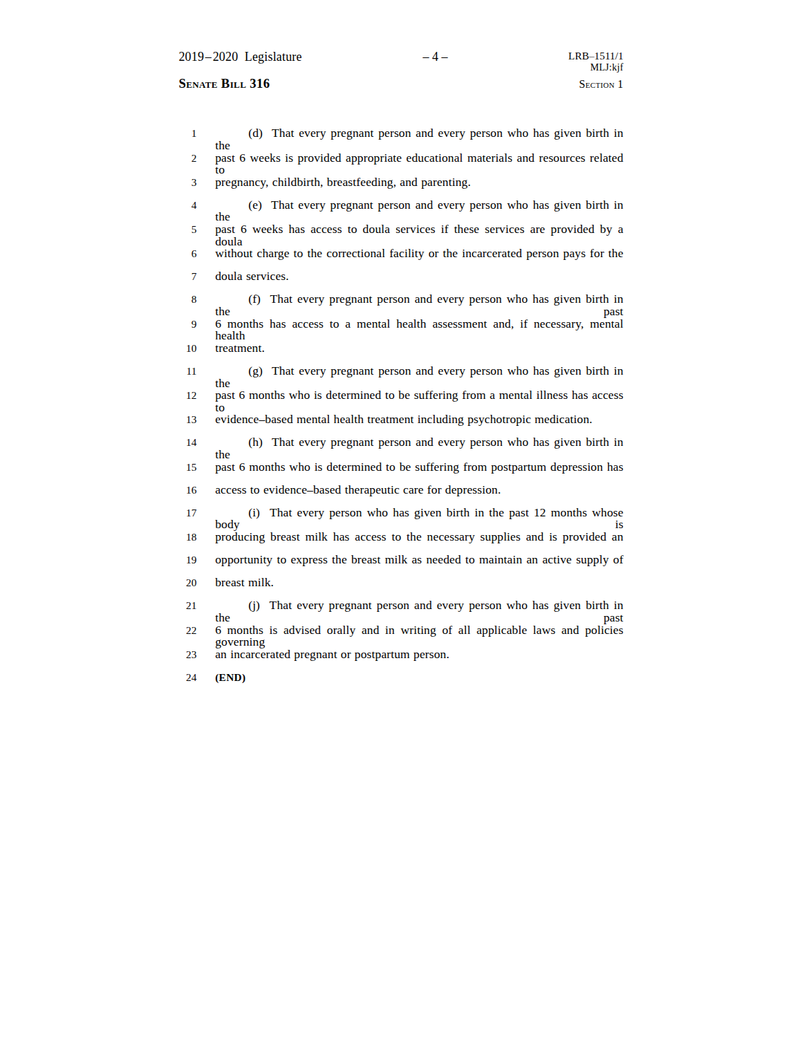2019 – 2020 Legislature
– 4 –
LRB–1511/1
MLJ:kjf
Senate Bill 316
Section 1
1
(d) That every pregnant person and every person who has given birth in the
2
past 6 weeks is provided appropriate educational materials and resources related to
3
pregnancy, childbirth, breastfeeding, and parenting.
4
(e) That every pregnant person and every person who has given birth in the
5
past 6 weeks has access to doula services if these services are provided by a doula
6
without charge to the correctional facility or the incarcerated person pays for the
7
doula services.
8
(f) That every pregnant person and every person who has given birth in the past
9
6 months has access to a mental health assessment and, if necessary, mental health
10
treatment.
11
(g) That every pregnant person and every person who has given birth in the
12
past 6 months who is determined to be suffering from a mental illness has access to
13
evidence–based mental health treatment including psychotropic medication.
14
(h) That every pregnant person and every person who has given birth in the
15
past 6 months who is determined to be suffering from postpartum depression has
16
access to evidence–based therapeutic care for depression.
17
(i) That every person who has given birth in the past 12 months whose body is
18
producing breast milk has access to the necessary supplies and is provided an
19
opportunity to express the breast milk as needed to maintain an active supply of
20
breast milk.
21
(j) That every pregnant person and every person who has given birth in the past
22
6 months is advised orally and in writing of all applicable laws and policies governing
23
an incarcerated pregnant or postpartum person.
24
(END)